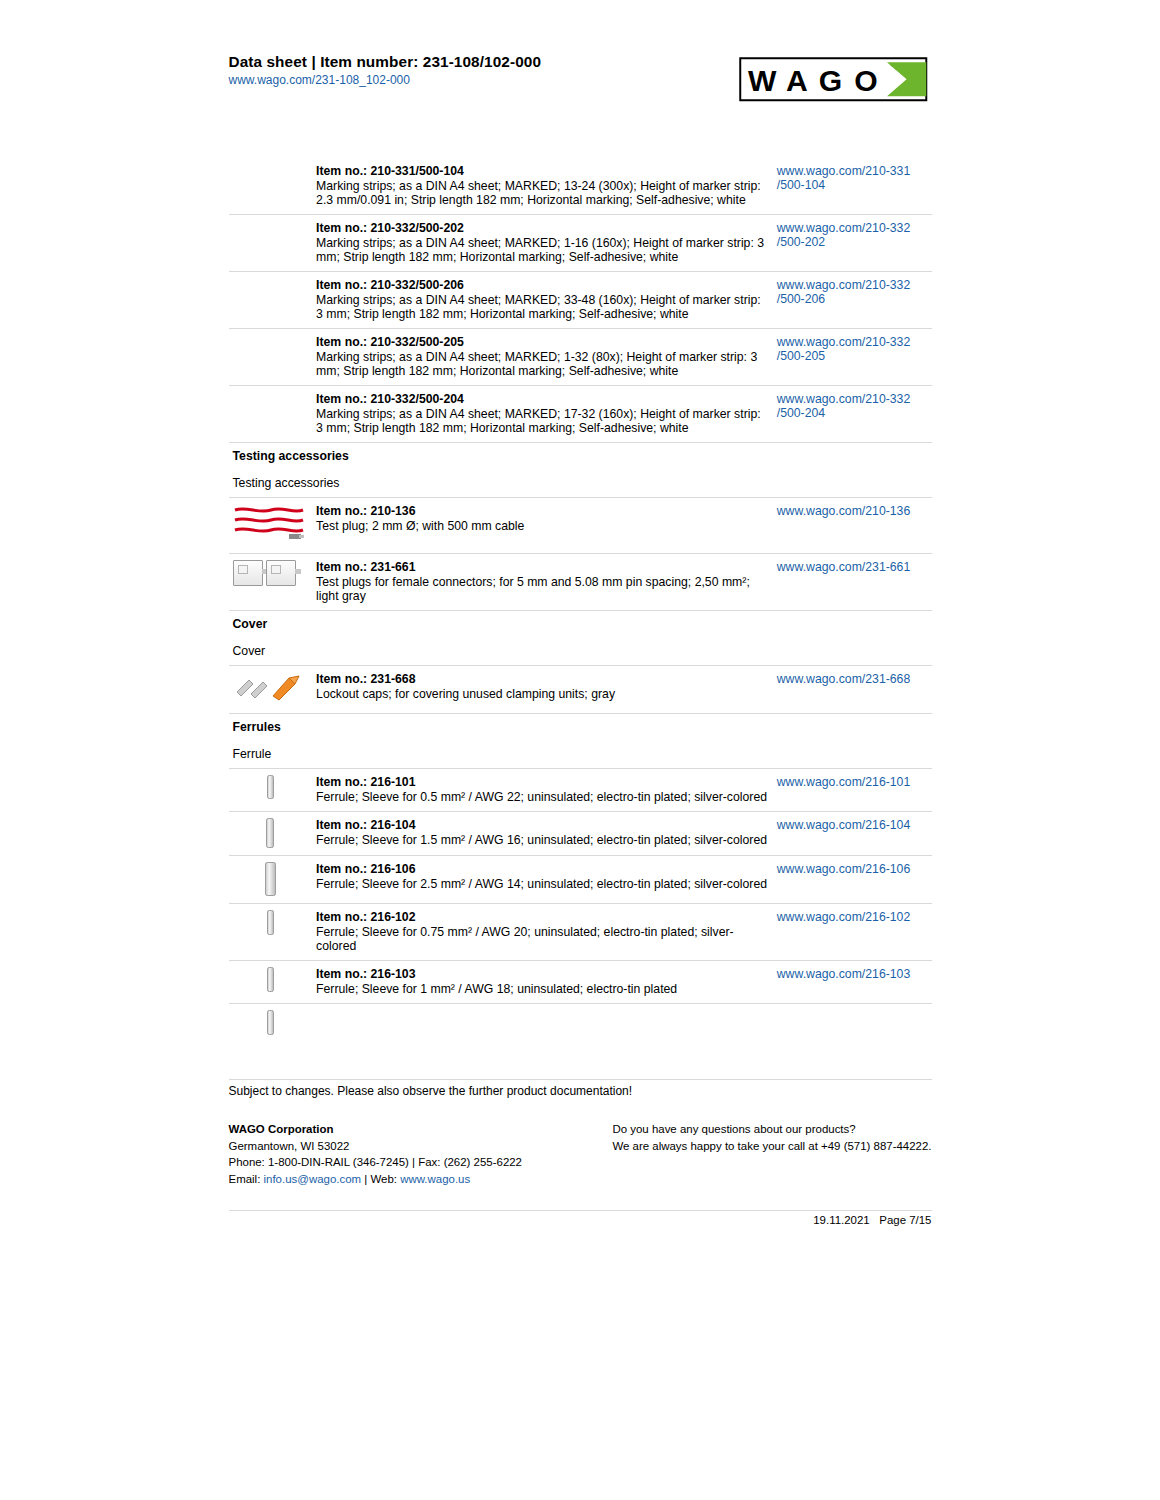Data sheet | Item number: 231-108/102-000
www.wago.com/231-108_102-000
W A G O
| | Item no.: 210-331/500-104 Marking strips; as a DIN A4 sheet; MARKED; 13-24 (300x); Height of marker strip: 2.3 mm/0.091 in; Strip length 182 mm; Horizontal marking; Self-adhesive; white | www.wago.com/210-331 /500-104 |
| | Item no.: 210-332/500-202 Marking strips; as a DIN A4 sheet; MARKED; 1-16 (160x); Height of marker strip: 3 mm; Strip length 182 mm; Horizontal marking; Self-adhesive; white | www.wago.com/210-332 /500-202 |
| | Item no.: 210-332/500-206 Marking strips; as a DIN A4 sheet; MARKED; 33-48 (160x); Height of marker strip: 3 mm; Strip length 182 mm; Horizontal marking; Self-adhesive; white | www.wago.com/210-332 /500-206 |
| | Item no.: 210-332/500-205 Marking strips; as a DIN A4 sheet; MARKED; 1-32 (80x); Height of marker strip: 3 mm; Strip length 182 mm; Horizontal marking; Self-adhesive; white | www.wago.com/210-332 /500-205 |
| | Item no.: 210-332/500-204 Marking strips; as a DIN A4 sheet; MARKED; 17-32 (160x); Height of marker strip: 3 mm; Strip length 182 mm; Horizontal marking; Self-adhesive; white | www.wago.com/210-332 /500-204 |
| Testing accessories |
| Testing accessories |
| | Item no.: 210-136 Test plug; 2 mm Ø; with 500 mm cable | www.wago.com/210-136 |
| | Item no.: 231-661 Test plugs for female connectors; for 5 mm and 5.08 mm pin spacing; 2,50 mm²; light gray | www.wago.com/231-661 |
| Cover |
| Cover |
| | Item no.: 231-668 Lockout caps; for covering unused clamping units; gray | www.wago.com/231-668 |
| Ferrules |
| Ferrule |
| | Item no.: 216-101 Ferrule; Sleeve for 0.5 mm² / AWG 22; uninsulated; electro-tin plated; silver-colored | www.wago.com/216-101 |
| | Item no.: 216-104 Ferrule; Sleeve for 1.5 mm² / AWG 16; uninsulated; electro-tin plated; silver-colored | www.wago.com/216-104 |
| | Item no.: 216-106 Ferrule; Sleeve for 2.5 mm² / AWG 14; uninsulated; electro-tin plated; silver-colored | www.wago.com/216-106 |
| | Item no.: 216-102 Ferrule; Sleeve for 0.75 mm² / AWG 20; uninsulated; electro-tin plated; silver-colored | www.wago.com/216-102 |
| | Item no.: 216-103 Ferrule; Sleeve for 1 mm² / AWG 18; uninsulated; electro-tin plated | www.wago.com/216-103 |
Subject to changes. Please also observe the further product documentation!
WAGO Corporation
Germantown, WI 53022
Phone: 1-800-DIN-RAIL (346-7245) | Fax: (262) 255-6222
Email: info.us@wago.com | Web: www.wago.us
Do you have any questions about our products?
We are always happy to take your call at +49 (571) 887-44222.
19.11.2021 Page 7/15